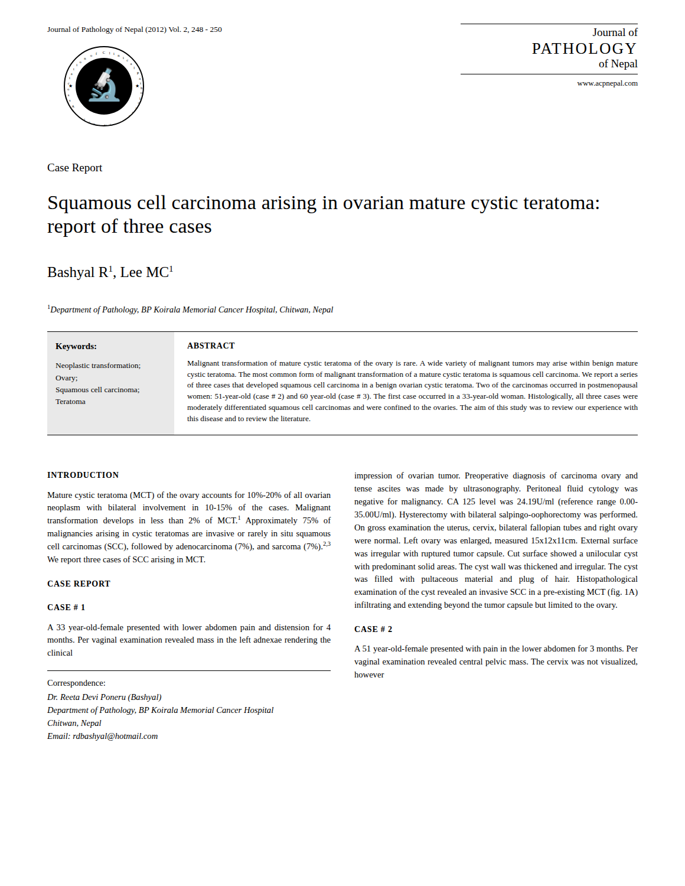Journal of Pathology of Nepal (2012) Vol. 2, 248 - 250
A s s o c i a t i o n o f C l i n i c a l P a t h o l o g i s t s o f N e p a l
★ ★
🔬
Journal of
PATHOLOGY
of Nepal
www.acpnepal.com
Case Report
Squamous cell carcinoma arising in ovarian mature cystic teratoma: report of three cases
Bashyal R1, Lee MC1
1Department of Pathology, BP Koirala Memorial Cancer Hospital, Chitwan, Nepal
Keywords:
Neoplastic transformation;
Ovary;
Squamous cell carcinoma;
Teratoma
ABSTRACT
Malignant transformation of mature cystic teratoma of the ovary is rare. A wide variety of malignant tumors may arise within benign mature cystic teratoma. The most common form of malignant transformation of a mature cystic teratoma is squamous cell carcinoma. We report a series of three cases that developed squamous cell carcinoma in a benign ovarian cystic teratoma. Two of the carcinomas occurred in postmenopausal women: 51-year-old (case # 2) and 60 year-old (case # 3). The first case occurred in a 33-year-old woman. Histologically, all three cases were moderately differentiated squamous cell carcinomas and were confined to the ovaries. The aim of this study was to review our experience with this disease and to review the literature.
INTRODUCTION
Mature cystic teratoma (MCT) of the ovary accounts for 10%-20% of all ovarian neoplasm with bilateral involvement in 10-15% of the cases. Malignant transformation develops in less than 2% of MCT.1 Approximately 75% of malignancies arising in cystic teratomas are invasive or rarely in situ squamous cell carcinomas (SCC), followed by adenocarcinoma (7%), and sarcoma (7%).2,3 We report three cases of SCC arising in MCT.
CASE REPORT
CASE # 1
A 33 year-old-female presented with lower abdomen pain and distension for 4 months. Per vaginal examination revealed mass in the left adnexae rendering the clinical
Correspondence:
Dr. Reeta Devi Poneru (Bashyal)
Department of Pathology, BP Koirala Memorial Cancer Hospital
Chitwan, Nepal
Email: rdbashyal@hotmail.com
impression of ovarian tumor. Preoperative diagnosis of carcinoma ovary and tense ascites was made by ultrasonography. Peritoneal fluid cytology was negative for malignancy. CA 125 level was 24.19U/ml (reference range 0.00-35.00U/ml). Hysterectomy with bilateral salpingo-oophorectomy was performed. On gross examination the uterus, cervix, bilateral fallopian tubes and right ovary were normal. Left ovary was enlarged, measured 15x12x11cm. External surface was irregular with ruptured tumor capsule. Cut surface showed a unilocular cyst with predominant solid areas. The cyst wall was thickened and irregular. The cyst was filled with pultaceous material and plug of hair. Histopathological examination of the cyst revealed an invasive SCC in a pre-existing MCT (fig. 1A) infiltrating and extending beyond the tumor capsule but limited to the ovary.
CASE # 2
A 51 year-old-female presented with pain in the lower abdomen for 3 months. Per vaginal examination revealed central pelvic mass. The cervix was not visualized, however